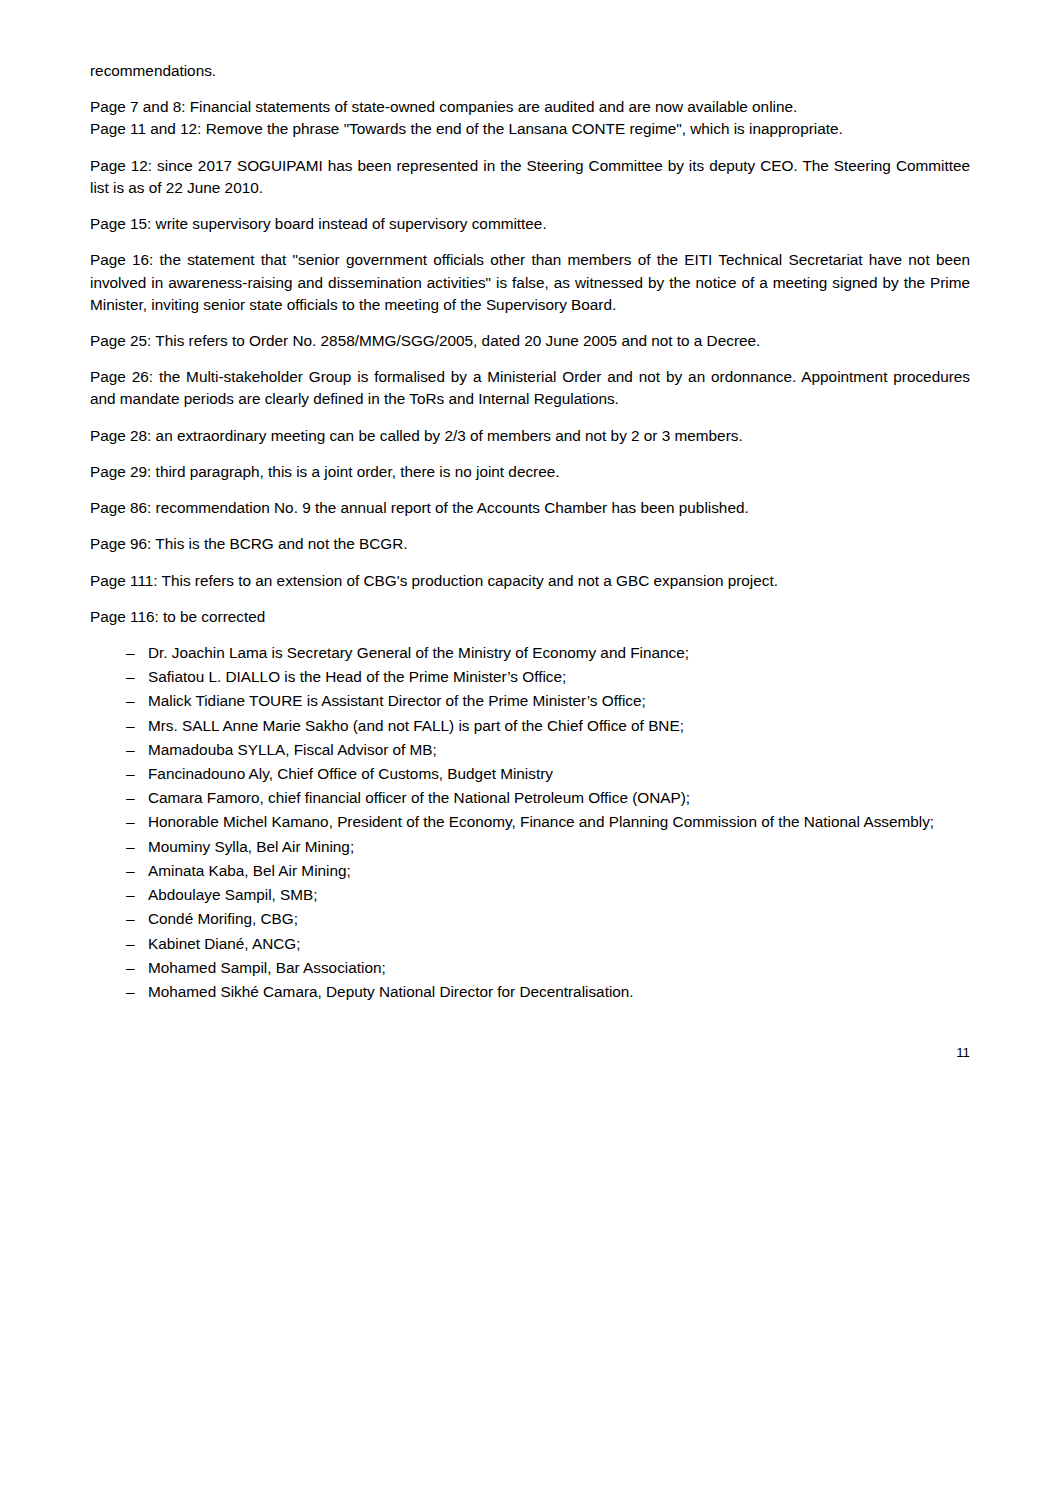recommendations.
Page 7 and 8: Financial statements of state-owned companies are audited and are now available online.
Page 11 and 12: Remove the phrase "Towards the end of the Lansana CONTE regime", which is inappropriate.
Page 12: since 2017 SOGUIPAMI has been represented in the Steering Committee by its deputy CEO. The Steering Committee list is as of 22 June 2010.
Page 15: write supervisory board instead of supervisory committee.
Page 16: the statement that "senior government officials other than members of the EITI Technical Secretariat have not been involved in awareness-raising and dissemination activities" is false, as witnessed by the notice of a meeting signed by the Prime Minister, inviting senior state officials to the meeting of the Supervisory Board.
Page 25: This refers to Order No. 2858/MMG/SGG/2005, dated 20 June 2005 and not to a Decree.
Page 26: the Multi-stakeholder Group is formalised by a Ministerial Order and not by an ordonnance. Appointment procedures and mandate periods are clearly defined in the ToRs and Internal Regulations.
Page 28: an extraordinary meeting can be called by 2/3 of members and not by 2 or 3 members.
Page 29: third paragraph, this is a joint order, there is no joint decree.
Page 86: recommendation No. 9 the annual report of the Accounts Chamber has been published.
Page 96: This is the BCRG and not the BCGR.
Page 111: This refers to an extension of CBG's production capacity and not a GBC expansion project.
Page 116: to be corrected
Dr. Joachin Lama is Secretary General of the Ministry of Economy and Finance;
Safiatou L. DIALLO is the Head of the Prime Minister’s Office;
Malick Tidiane TOURE is Assistant Director of the Prime Minister’s Office;
Mrs. SALL Anne Marie Sakho (and not FALL) is part of the Chief Office of BNE;
Mamadouba SYLLA, Fiscal Advisor of MB;
Fancinadouno Aly, Chief Office of Customs, Budget Ministry
Camara Famoro, chief financial officer of the National Petroleum Office (ONAP);
Honorable Michel Kamano, President of the Economy, Finance and Planning Commission of the National Assembly;
Mouminy Sylla, Bel Air Mining;
Aminata Kaba, Bel Air Mining;
Abdoulaye Sampil, SMB;
Condé Morifing, CBG;
Kabinet Diané, ANCG;
Mohamed Sampil, Bar Association;
Mohamed Sikhé Camara, Deputy National Director for Decentralisation.
11